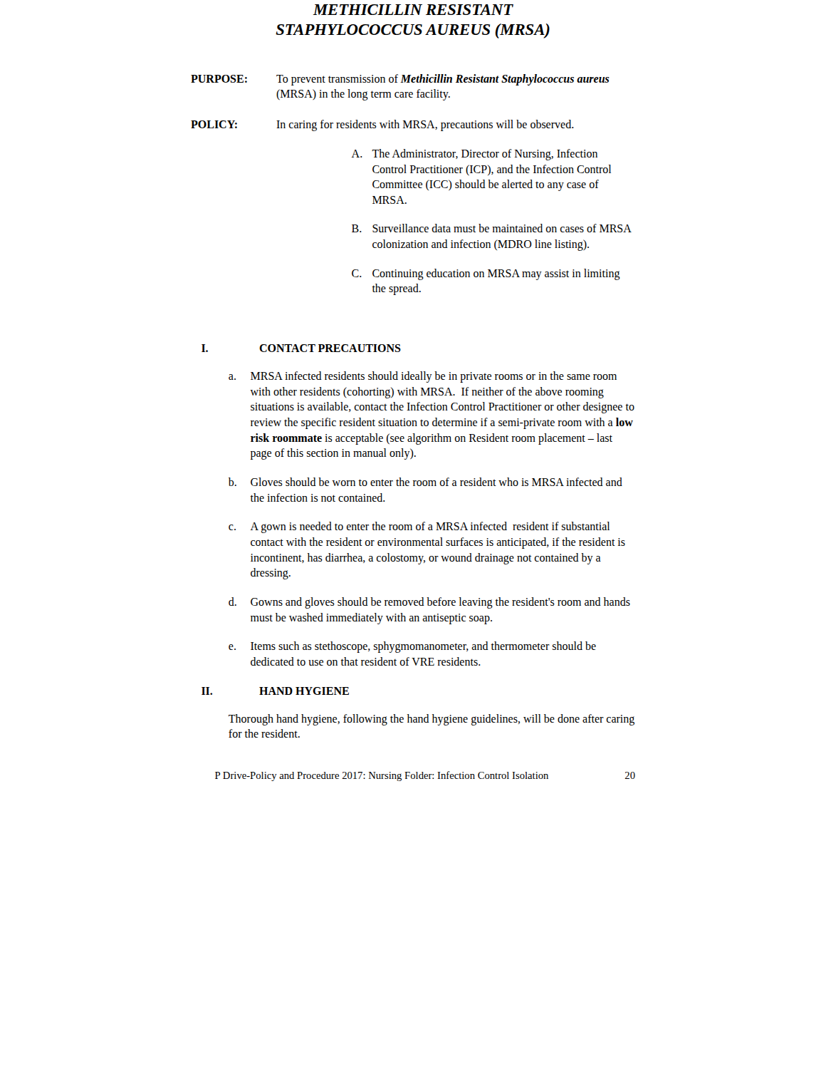METHICILLIN RESISTANT
STAPHYLOCOCCUS AUREUS (MRSA)
PURPOSE:
To prevent transmission of Methicillin Resistant Staphylococcus aureus (MRSA) in the long term care facility.
POLICY:
In caring for residents with MRSA, precautions will be observed.
A. The Administrator, Director of Nursing, Infection Control Practitioner (ICP), and the Infection Control Committee (ICC) should be alerted to any case of MRSA.
B. Surveillance data must be maintained on cases of MRSA colonization and infection (MDRO line listing).
C. Continuing education on MRSA may assist in limiting the spread.
I.
CONTACT PRECAUTIONS
a. MRSA infected residents should ideally be in private rooms or in the same room with other residents (cohorting) with MRSA. If neither of the above rooming situations is available, contact the Infection Control Practitioner or other designee to review the specific resident situation to determine if a semi-private room with a low risk roommate is acceptable (see algorithm on Resident room placement – last page of this section in manual only).
b. Gloves should be worn to enter the room of a resident who is MRSA infected and the infection is not contained.
c. A gown is needed to enter the room of a MRSA infected resident if substantial contact with the resident or environmental surfaces is anticipated, if the resident is incontinent, has diarrhea, a colostomy, or wound drainage not contained by a dressing.
d. Gowns and gloves should be removed before leaving the resident's room and hands must be washed immediately with an antiseptic soap.
e. Items such as stethoscope, sphygmomanometer, and thermometer should be dedicated to use on that resident of VRE residents.
II.
HAND HYGIENE
Thorough hand hygiene, following the hand hygiene guidelines, will be done after caring for the resident.
P Drive-Policy and Procedure 2017: Nursing Folder: Infection Control Isolation 20